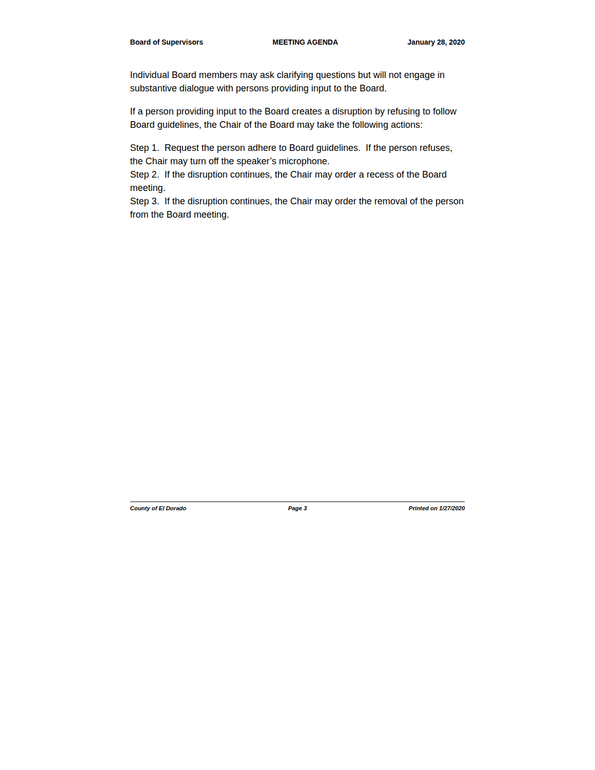Board of Supervisors
MEETING AGENDA
January 28, 2020
Individual Board members may ask clarifying questions but will not engage in substantive dialogue with persons providing input to the Board.
If a person providing input to the Board creates a disruption by refusing to follow Board guidelines, the Chair of the Board may take the following actions:
Step 1. Request the person adhere to Board guidelines. If the person refuses, the Chair may turn off the speaker’s microphone.
Step 2. If the disruption continues, the Chair may order a recess of the Board meeting.
Step 3. If the disruption continues, the Chair may order the removal of the person from the Board meeting.
County of El Dorado
Page 3
Printed on 1/27/2020